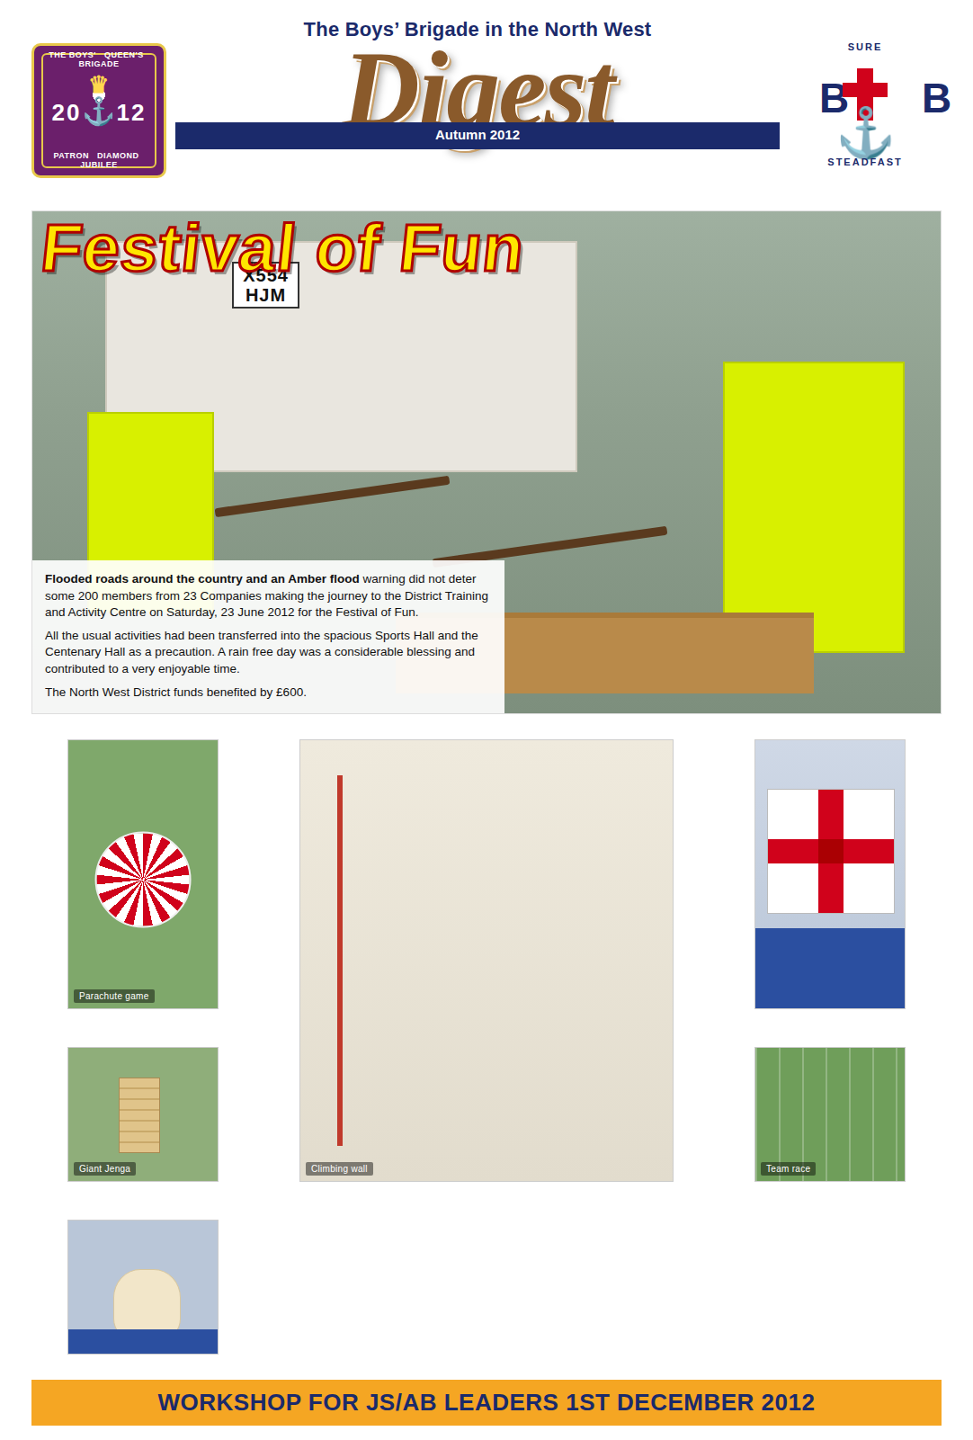THE BOYS' QUEEN'S BRIGADE
♛
20⚓12
PATRON DIAMOND JUBILEE
The Boys’ Brigade in the North West
Digest
Autumn 2012
SURE
B B
⚓
STEADFAST
X554
HJM
Festival of Fun
Flooded roads around the country and an Amber flood warning did not deter some 200 members from 23 Companies making the journey to the District Training and Activity Centre on Saturday, 23 June 2012 for the Festival of Fun.
All the usual activities had been transferred into the spacious Sports Hall and the Centenary Hall as a precaution. A rain free day was a considerable blessing and contributed to a very enjoyable time.
The North West District funds benefited by £600.
Inflatable
Parachute game
Climbing wall
Giant Jenga
Team race
Sumo suits
Workshop for JS/AB Leaders 1st December 2012